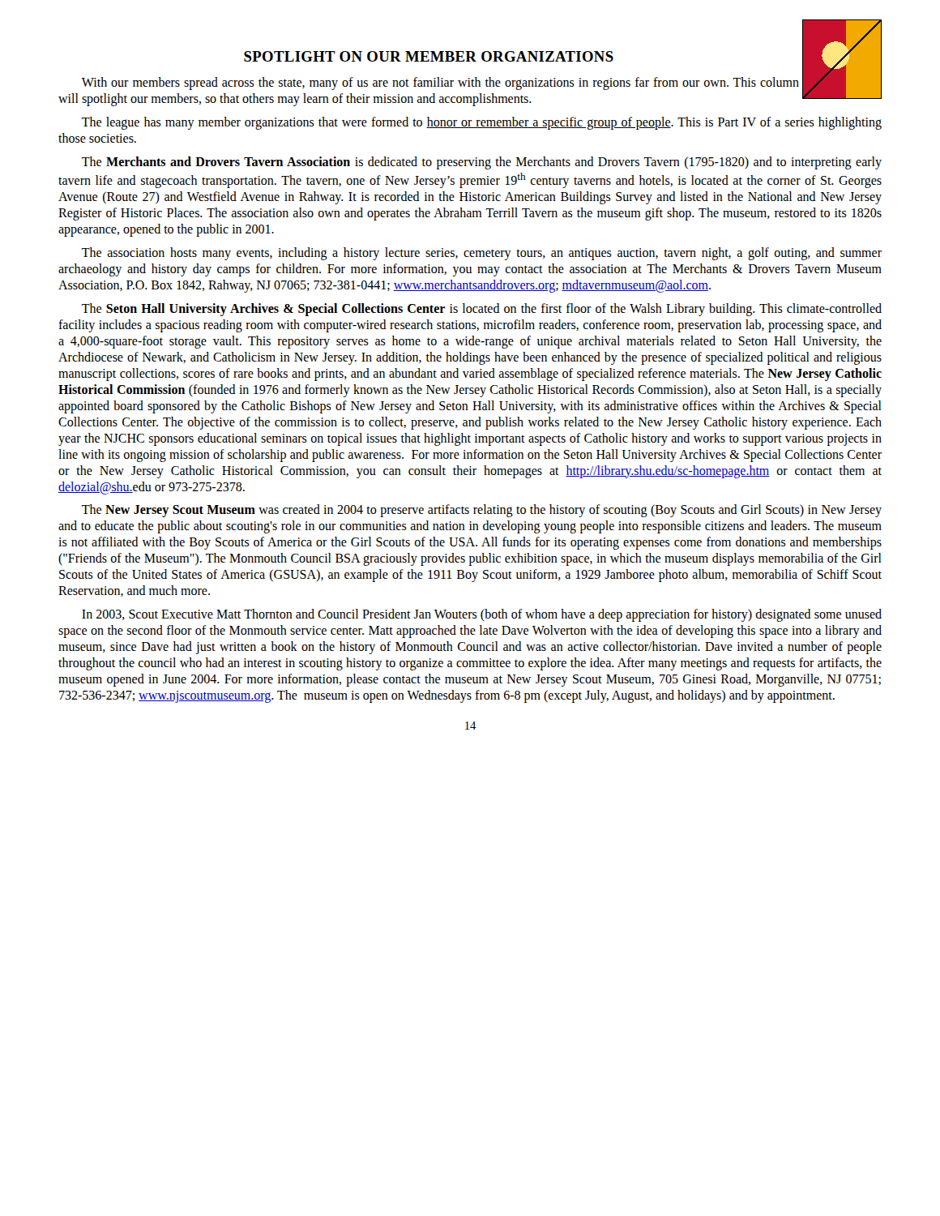SPOTLIGHT ON OUR MEMBER ORGANIZATIONS
With our members spread across the state, many of us are not familiar with the organizations in regions far from our own. This column will spotlight our members, so that others may learn of their mission and accomplishments.
The league has many member organizations that were formed to honor or remember a specific group of people. This is Part IV of a series highlighting those societies.
The Merchants and Drovers Tavern Association is dedicated to preserving the Merchants and Drovers Tavern (1795-1820) and to interpreting early tavern life and stagecoach transportation. The tavern, one of New Jersey’s premier 19th century taverns and hotels, is located at the corner of St. Georges Avenue (Route 27) and Westfield Avenue in Rahway. It is recorded in the Historic American Buildings Survey and listed in the National and New Jersey Register of Historic Places. The association also own and operates the Abraham Terrill Tavern as the museum gift shop. The museum, restored to its 1820s appearance, opened to the public in 2001.
The association hosts many events, including a history lecture series, cemetery tours, an antiques auction, tavern night, a golf outing, and summer archaeology and history day camps for children. For more information, you may contact the association at The Merchants & Drovers Tavern Museum Association, P.O. Box 1842, Rahway, NJ 07065; 732-381-0441; www.merchantsanddrovers.org; mdtavernmuseum@aol.com.
The Seton Hall University Archives & Special Collections Center is located on the first floor of the Walsh Library building. This climate-controlled facility includes a spacious reading room with computer-wired research stations, microfilm readers, conference room, preservation lab, processing space, and a 4,000-square-foot storage vault. This repository serves as home to a wide-range of unique archival materials related to Seton Hall University, the Archdiocese of Newark, and Catholicism in New Jersey. In addition, the holdings have been enhanced by the presence of specialized political and religious manuscript collections, scores of rare books and prints, and an abundant and varied assemblage of specialized reference materials. The New Jersey Catholic Historical Commission (founded in 1976 and formerly known as the New Jersey Catholic Historical Records Commission), also at Seton Hall, is a specially appointed board sponsored by the Catholic Bishops of New Jersey and Seton Hall University, with its administrative offices within the Archives & Special Collections Center. The objective of the commission is to collect, preserve, and publish works related to the New Jersey Catholic history experience. Each year the NJCHC sponsors educational seminars on topical issues that highlight important aspects of Catholic history and works to support various projects in line with its ongoing mission of scholarship and public awareness. For more information on the Seton Hall University Archives & Special Collections Center or the New Jersey Catholic Historical Commission, you can consult their homepages at http://library.shu.edu/sc-homepage.htm or contact them at delozial@shu. edu or 973-275-2378.
The New Jersey Scout Museum was created in 2004 to preserve artifacts relating to the history of scouting (Boy Scouts and Girl Scouts) in New Jersey and to educate the public about scouting's role in our communities and nation in developing young people into responsible citizens and leaders. The museum is not affiliated with the Boy Scouts of America or the Girl Scouts of the USA. All funds for its operating expenses come from donations and memberships ("Friends of the Museum"). The Monmouth Council BSA graciously provides public exhibition space, in which the museum displays memorabilia of the Girl Scouts of the United States of America (GSUSA), an example of the 1911 Boy Scout uniform, a 1929 Jamboree photo album, memorabilia of Schiff Scout Reservation, and much more.
In 2003, Scout Executive Matt Thornton and Council President Jan Wouters (both of whom have a deep appreciation for history) designated some unused space on the second floor of the Monmouth service center. Matt approached the late Dave Wolverton with the idea of developing this space into a library and museum, since Dave had just written a book on the history of Monmouth Council and was an active collector/historian. Dave invited a number of people throughout the council who had an interest in scouting history to organize a committee to explore the idea. After many meetings and requests for artifacts, the museum opened in June 2004. For more information, please contact the museum at New Jersey Scout Museum, 705 Ginesi Road, Morganville, NJ 07751; 732-536-2347; www.njscoutmuseum.org. The museum is open on Wednesdays from 6-8 pm (except July, August, and holidays) and by appointment.
14